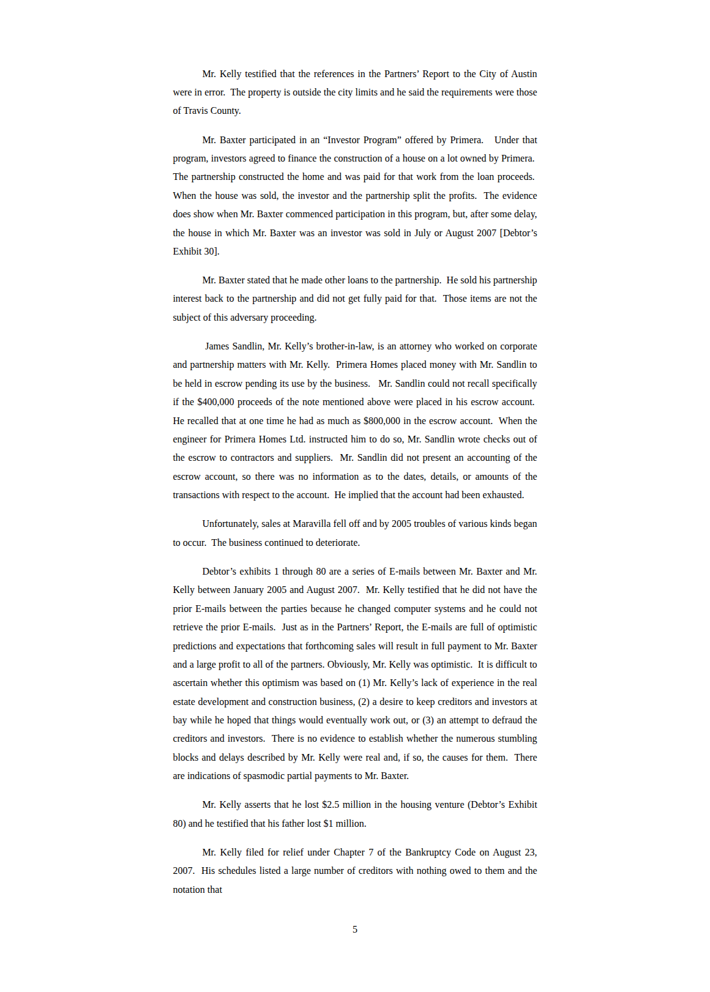Mr. Kelly testified that the references in the Partners’ Report to the City of Austin were in error. The property is outside the city limits and he said the requirements were those of Travis County.
Mr. Baxter participated in an “Investor Program” offered by Primera. Under that program, investors agreed to finance the construction of a house on a lot owned by Primera. The partnership constructed the home and was paid for that work from the loan proceeds. When the house was sold, the investor and the partnership split the profits. The evidence does show when Mr. Baxter commenced participation in this program, but, after some delay, the house in which Mr. Baxter was an investor was sold in July or August 2007 [Debtor’s Exhibit 30].
Mr. Baxter stated that he made other loans to the partnership. He sold his partnership interest back to the partnership and did not get fully paid for that. Those items are not the subject of this adversary proceeding.
James Sandlin, Mr. Kelly’s brother-in-law, is an attorney who worked on corporate and partnership matters with Mr. Kelly. Primera Homes placed money with Mr. Sandlin to be held in escrow pending its use by the business. Mr. Sandlin could not recall specifically if the $400,000 proceeds of the note mentioned above were placed in his escrow account. He recalled that at one time he had as much as $800,000 in the escrow account. When the engineer for Primera Homes Ltd. instructed him to do so, Mr. Sandlin wrote checks out of the escrow to contractors and suppliers. Mr. Sandlin did not present an accounting of the escrow account, so there was no information as to the dates, details, or amounts of the transactions with respect to the account. He implied that the account had been exhausted.
Unfortunately, sales at Maravilla fell off and by 2005 troubles of various kinds began to occur. The business continued to deteriorate.
Debtor’s exhibits 1 through 80 are a series of E-mails between Mr. Baxter and Mr. Kelly between January 2005 and August 2007. Mr. Kelly testified that he did not have the prior E-mails between the parties because he changed computer systems and he could not retrieve the prior E-mails. Just as in the Partners’ Report, the E-mails are full of optimistic predictions and expectations that forthcoming sales will result in full payment to Mr. Baxter and a large profit to all of the partners. Obviously, Mr. Kelly was optimistic. It is difficult to ascertain whether this optimism was based on (1) Mr. Kelly’s lack of experience in the real estate development and construction business, (2) a desire to keep creditors and investors at bay while he hoped that things would eventually work out, or (3) an attempt to defraud the creditors and investors. There is no evidence to establish whether the numerous stumbling blocks and delays described by Mr. Kelly were real and, if so, the causes for them. There are indications of spasmodic partial payments to Mr. Baxter.
Mr. Kelly asserts that he lost $2.5 million in the housing venture (Debtor’s Exhibit 80) and he testified that his father lost $1 million.
Mr. Kelly filed for relief under Chapter 7 of the Bankruptcy Code on August 23, 2007. His schedules listed a large number of creditors with nothing owed to them and the notation that
5